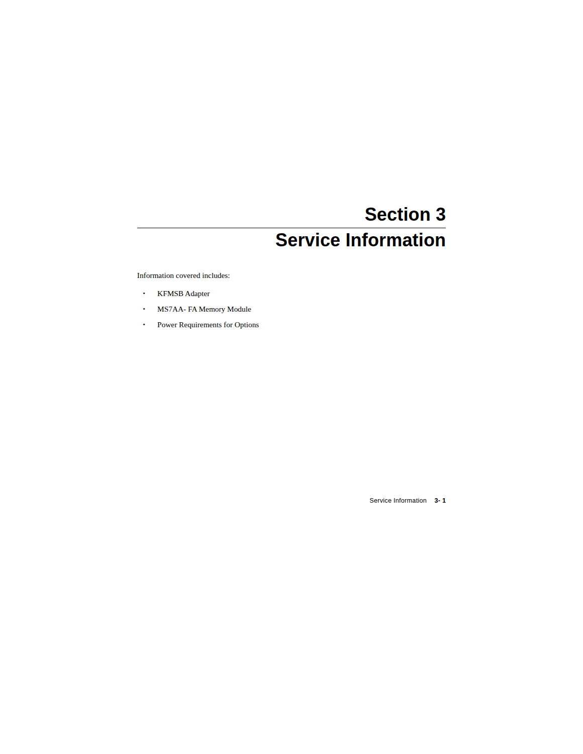Section 3
Service Information
Information covered includes:
KFMSB Adapter
MS7AA- FA Memory Module
Power Requirements for Options
Service Information 3- 1